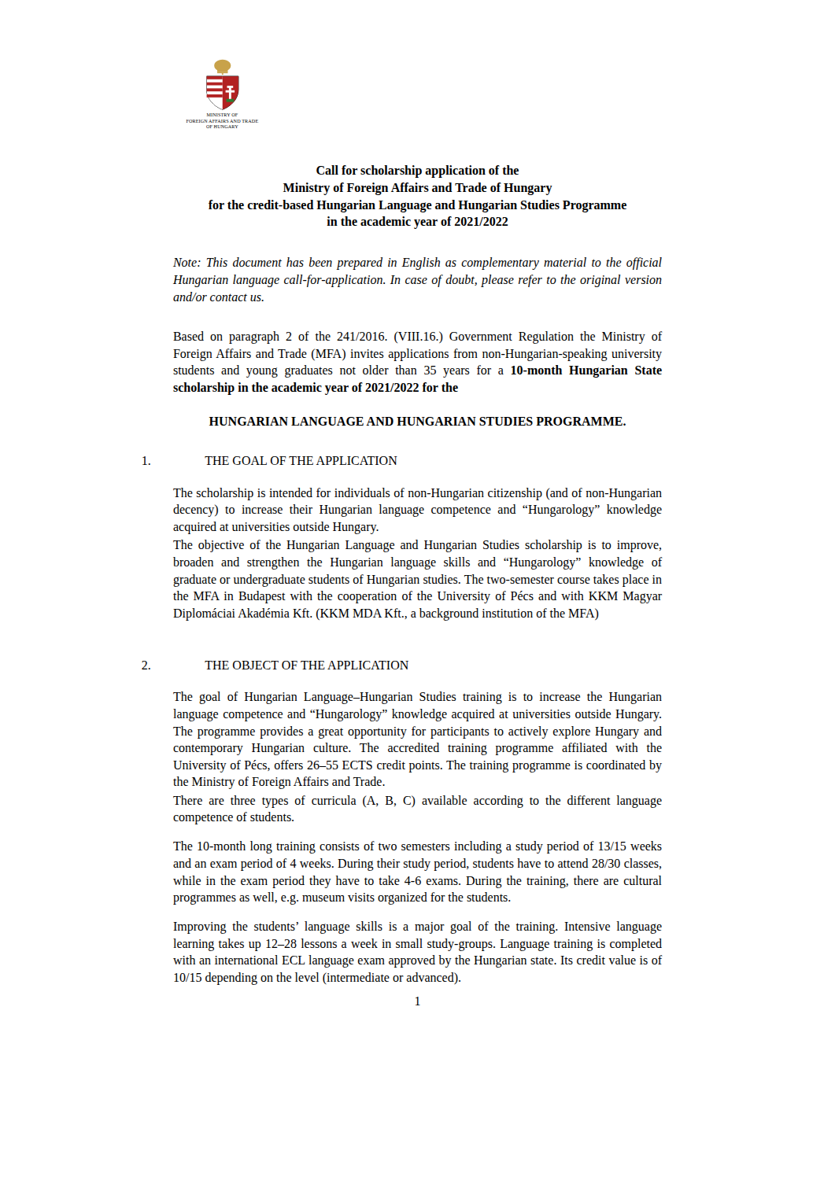Ministry of
Foreign Affairs and Trade
of Hungary
Call for scholarship application of the
Ministry of Foreign Affairs and Trade of Hungary
for the credit-based Hungarian Language and Hungarian Studies Programme
in the academic year of 2021/2022
Note: This document has been prepared in English as complementary material to the official Hungarian language call-for-application. In case of doubt, please refer to the original version and/or contact us.
Based on paragraph 2 of the 241/2016. (VIII.16.) Government Regulation the Ministry of Foreign Affairs and Trade (MFA) invites applications from non-Hungarian-speaking university students and young graduates not older than 35 years for a 10-month Hungarian State scholarship in the academic year of 2021/2022 for the
HUNGARIAN LANGUAGE AND HUNGARIAN STUDIES PROGRAMME.
1. The goal of the application
The scholarship is intended for individuals of non-Hungarian citizenship (and of non-Hungarian decency) to increase their Hungarian language competence and “Hungarology” knowledge acquired at universities outside Hungary.
The objective of the Hungarian Language and Hungarian Studies scholarship is to improve, broaden and strengthen the Hungarian language skills and “Hungarology” knowledge of graduate or undergraduate students of Hungarian studies. The two-semester course takes place in the MFA in Budapest with the cooperation of the University of Pécs and with KKM Magyar Diplomáciai Akadémia Kft. (KKM MDA Kft., a background institution of the MFA)
2. The object of the application
The goal of Hungarian Language–Hungarian Studies training is to increase the Hungarian language competence and “Hungarology” knowledge acquired at universities outside Hungary. The programme provides a great opportunity for participants to actively explore Hungary and contemporary Hungarian culture. The accredited training programme affiliated with the University of Pécs, offers 26–55 ECTS credit points. The training programme is coordinated by the Ministry of Foreign Affairs and Trade.
There are three types of curricula (A, B, C) available according to the different language competence of students.
The 10-month long training consists of two semesters including a study period of 13/15 weeks and an exam period of 4 weeks. During their study period, students have to attend 28/30 classes, while in the exam period they have to take 4-6 exams. During the training, there are cultural programmes as well, e.g. museum visits organized for the students.
Improving the students’ language skills is a major goal of the training. Intensive language learning takes up 12–28 lessons a week in small study-groups. Language training is completed with an international ECL language exam approved by the Hungarian state. Its credit value is of 10/15 depending on the level (intermediate or advanced).
1